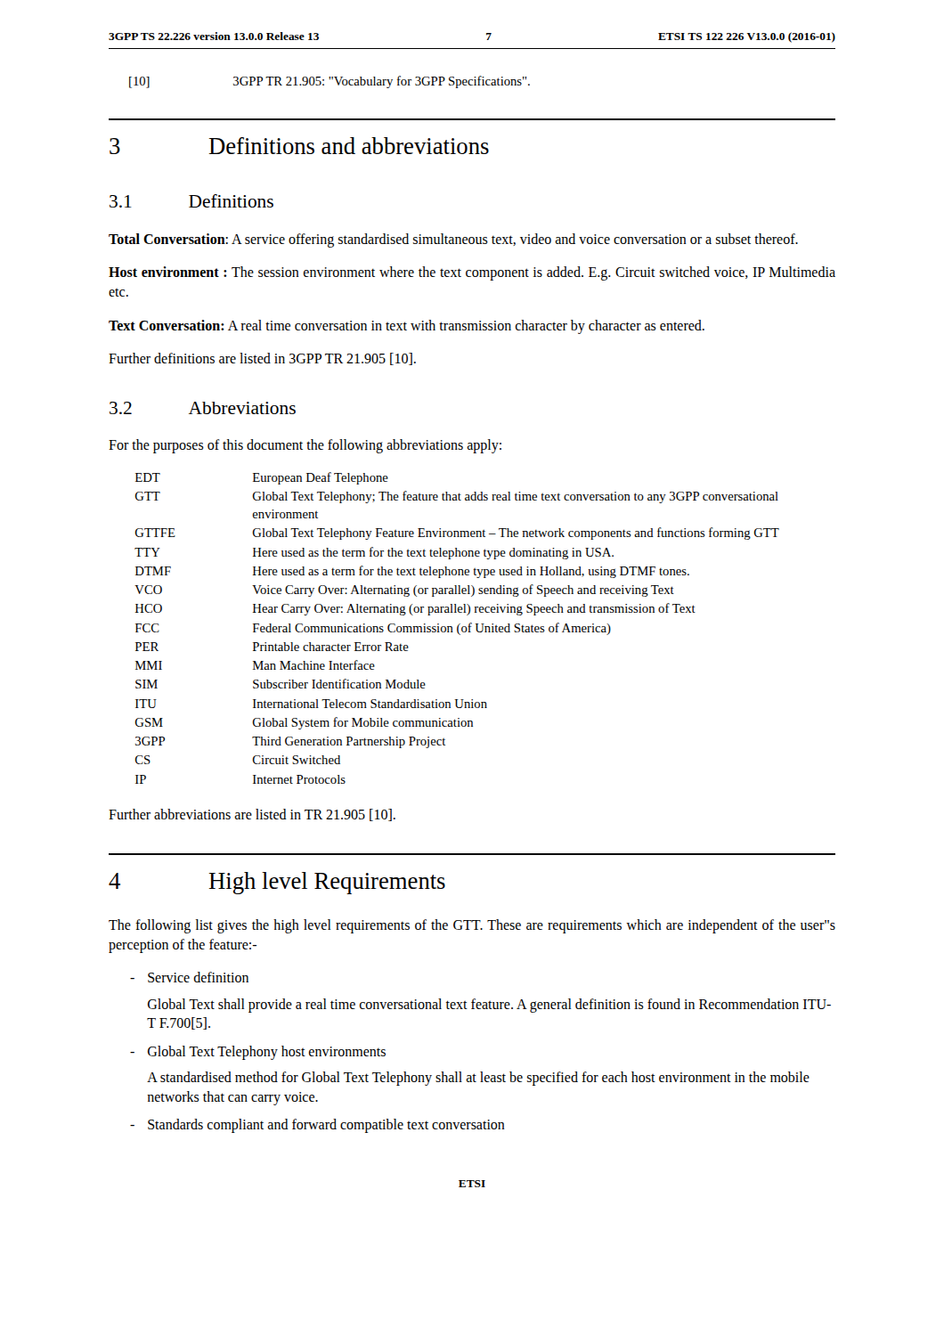3GPP TS 22.226 version 13.0.0 Release 13
7
ETSI TS 122 226 V13.0.0 (2016-01)
[10]
3GPP TR 21.905: "Vocabulary for 3GPP Specifications".
3 Definitions and abbreviations
3.1 Definitions
Total Conversation: A service offering standardised simultaneous text, video and voice conversation or a subset thereof.
Host environment : The session environment where the text component is added. E.g. Circuit switched voice, IP Multimedia etc.
Text Conversation: A real time conversation in text with transmission character by character as entered.
Further definitions are listed in 3GPP TR 21.905 [10].
3.2 Abbreviations
For the purposes of this document the following abbreviations apply:
| EDT | European Deaf Telephone |
| GTT | Global Text Telephony; The feature that adds real time text conversation to any 3GPP conversational environment |
| GTTFE | Global Text Telephony Feature Environment – The network components and functions forming GTT |
| TTY | Here used as the term for the text telephone type dominating in USA. |
| DTMF | Here used as a term for the text telephone type used in Holland, using DTMF tones. |
| VCO | Voice Carry Over: Alternating (or parallel) sending of Speech and receiving Text |
| HCO | Hear Carry Over: Alternating (or parallel) receiving Speech and transmission of Text |
| FCC | Federal Communications Commission (of United States of America) |
| PER | Printable character Error Rate |
| MMI | Man Machine Interface |
| SIM | Subscriber Identification Module |
| ITU | International Telecom Standardisation Union |
| GSM | Global System for Mobile communication |
| 3GPP | Third Generation Partnership Project |
| CS | Circuit Switched |
| IP | Internet Protocols |
Further abbreviations are listed in TR 21.905 [10].
4 High level Requirements
The following list gives the high level requirements of the GTT. These are requirements which are independent of the user"s perception of the feature:-
Service definition
Global Text shall provide a real time conversational text feature. A general definition is found in Recommendation ITU-T F.700[5].
Global Text Telephony host environments
A standardised method for Global Text Telephony shall at least be specified for each host environment in the mobile networks that can carry voice.
Standards compliant and forward compatible text conversation
ETSI